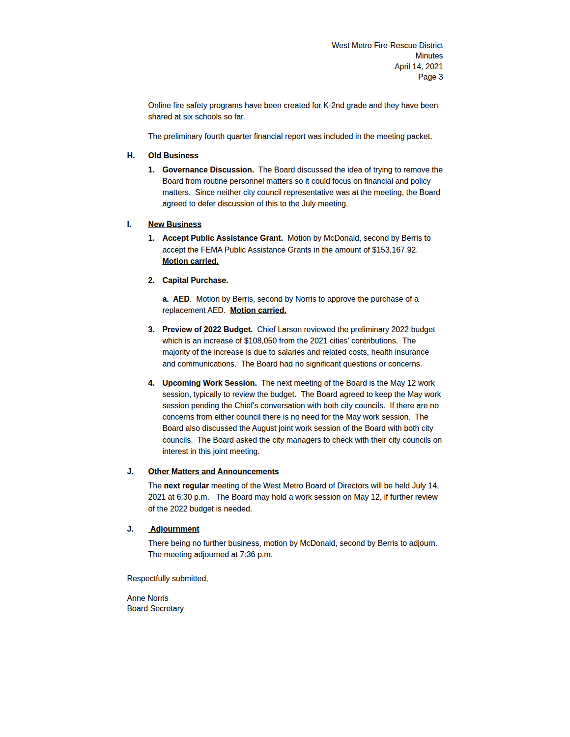West Metro Fire-Rescue District
Minutes
April 14, 2021
Page 3
Online fire safety programs have been created for K-2nd grade and they have been shared at six schools so far.
The preliminary fourth quarter financial report was included in the meeting packet.
H.
Old Business
1.
Governance Discussion. The Board discussed the idea of trying to remove the Board from routine personnel matters so it could focus on financial and policy matters. Since neither city council representative was at the meeting, the Board agreed to defer discussion of this to the July meeting.
I.
New Business
1.
Accept Public Assistance Grant. Motion by McDonald, second by Berris to accept the FEMA Public Assistance Grants in the amount of $153,167.92. Motion carried.
2.
Capital Purchase.
a. AED. Motion by Berris, second by Norris to approve the purchase of a replacement AED. Motion carried.
3.
Preview of 2022 Budget. Chief Larson reviewed the preliminary 2022 budget which is an increase of $108,050 from the 2021 cities' contributions. The majority of the increase is due to salaries and related costs, health insurance and communications. The Board had no significant questions or concerns.
4.
Upcoming Work Session. The next meeting of the Board is the May 12 work session, typically to review the budget. The Board agreed to keep the May work session pending the Chief's conversation with both city councils. If there are no concerns from either council there is no need for the May work session. The Board also discussed the August joint work session of the Board with both city councils. The Board asked the city managers to check with their city councils on interest in this joint meeting.
J.
Other Matters and Announcements
The next regular meeting of the West Metro Board of Directors will be held July 14, 2021 at 6:30 p.m. The Board may hold a work session on May 12, if further review of the 2022 budget is needed.
J.
Adjournment
There being no further business, motion by McDonald, second by Berris to adjourn. The meeting adjourned at 7:36 p.m.
Respectfully submitted,
Anne Norris
Board Secretary